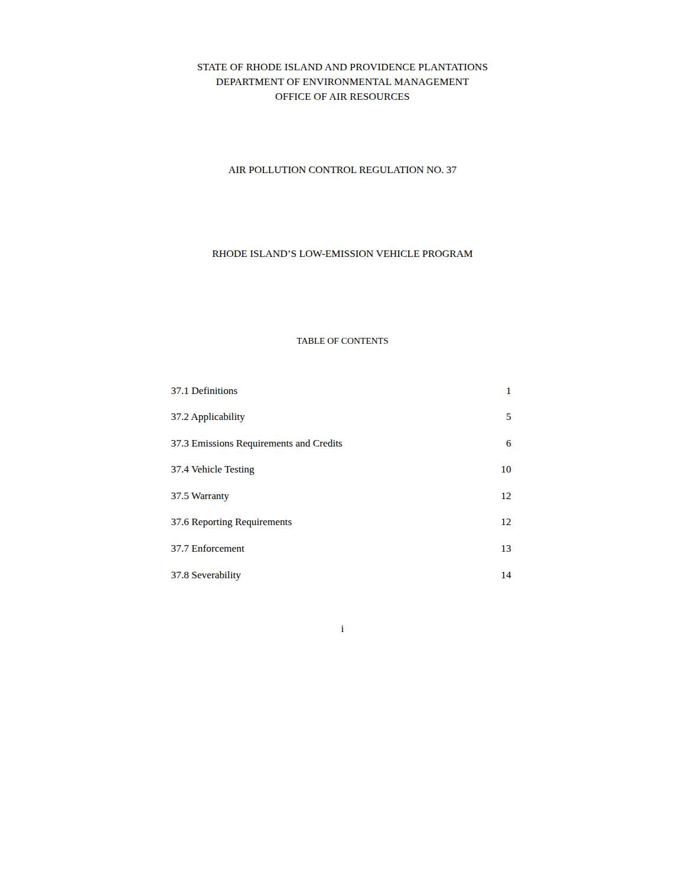State of Rhode Island and Providence Plantations
Department of Environmental Management
Office of Air Resources
Air Pollution Control Regulation No. 37
Rhode Island’s Low-Emission Vehicle Program
Table of Contents
| 37.1 Definitions | 1 |
| 37.2 Applicability | 5 |
| 37.3 Emissions Requirements and Credits | 6 |
| 37.4 Vehicle Testing | 10 |
| 37.5 Warranty | 12 |
| 37.6 Reporting Requirements | 12 |
| 37.7 Enforcement | 13 |
| 37.8 Severability | 14 |
i